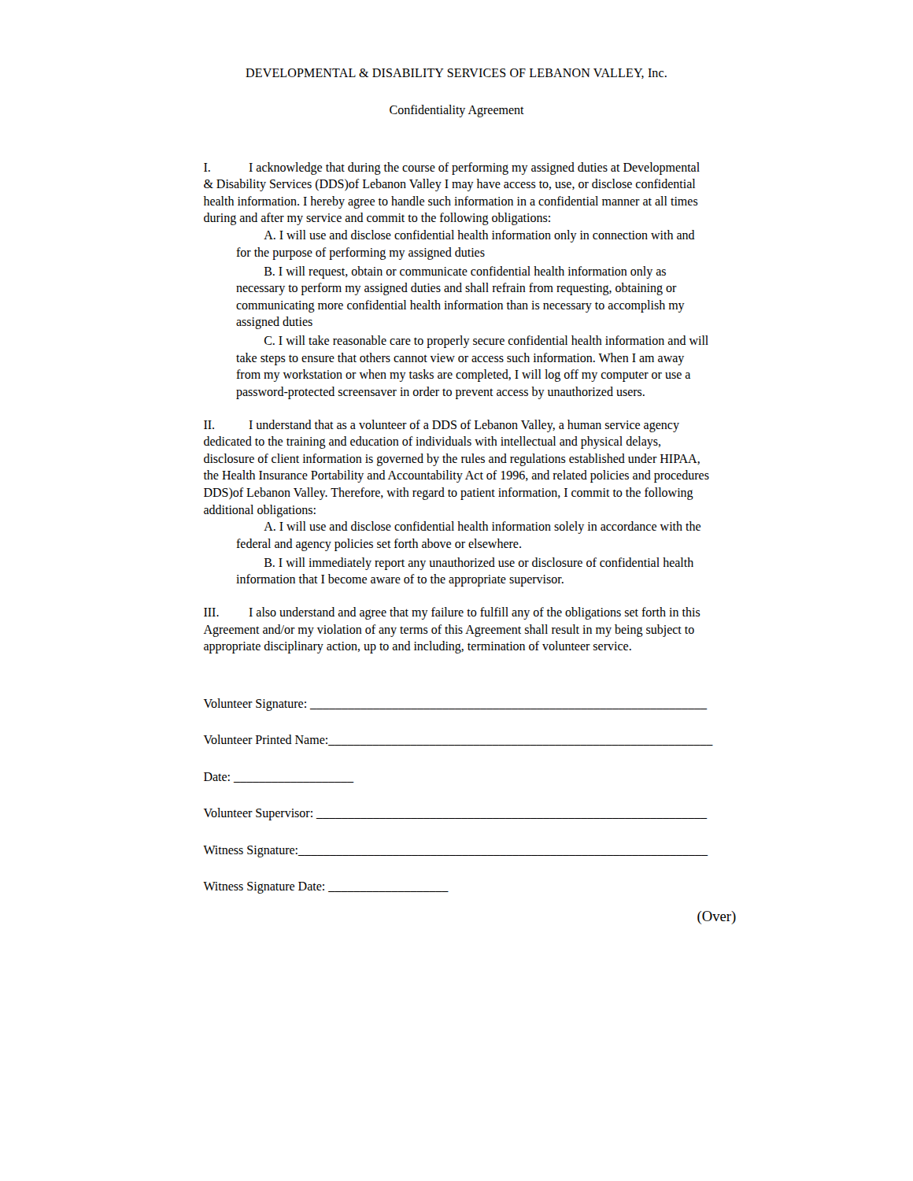DEVELOPMENTAL & DISABILITY SERVICES OF LEBANON VALLEY, Inc.
Confidentiality Agreement
I. I acknowledge that during the course of performing my assigned duties at Developmental & Disability Services (DDS)of Lebanon Valley I may have access to, use, or disclose confidential health information. I hereby agree to handle such information in a confidential manner at all times during and after my service and commit to the following obligations:
A. I will use and disclose confidential health information only in connection with and for the purpose of performing my assigned duties
B. I will request, obtain or communicate confidential health information only as necessary to perform my assigned duties and shall refrain from requesting, obtaining or communicating more confidential health information than is necessary to accomplish my assigned duties
C. I will take reasonable care to properly secure confidential health information and will take steps to ensure that others cannot view or access such information. When I am away from my workstation or when my tasks are completed, I will log off my computer or use a password-protected screensaver in order to prevent access by unauthorized users.
II. I understand that as a volunteer of a DDS of Lebanon Valley, a human service agency dedicated to the training and education of individuals with intellectual and physical delays,
disclosure of client information is governed by the rules and regulations established under HIPAA, the Health Insurance Portability and Accountability Act of 1996, and related policies and procedures DDS)of Lebanon Valley. Therefore, with regard to patient information, I commit to the following additional obligations:
A. I will use and disclose confidential health information solely in accordance with the federal and agency policies set forth above or elsewhere.
B. I will immediately report any unauthorized use or disclosure of confidential health information that I become aware of to the appropriate supervisor.
III. I also understand and agree that my failure to fulfill any of the obligations set forth in this Agreement and/or my violation of any terms of this Agreement shall result in my being subject to appropriate disciplinary action, up to and including, termination of volunteer service.
Volunteer Signature: _______________________________________________________________
Volunteer Printed Name:_____________________________________________________________
Date: ___________________
Volunteer Supervisor: ______________________________________________________________
Witness Signature:_________________________________________________________________
Witness Signature Date: ___________________
(Over)